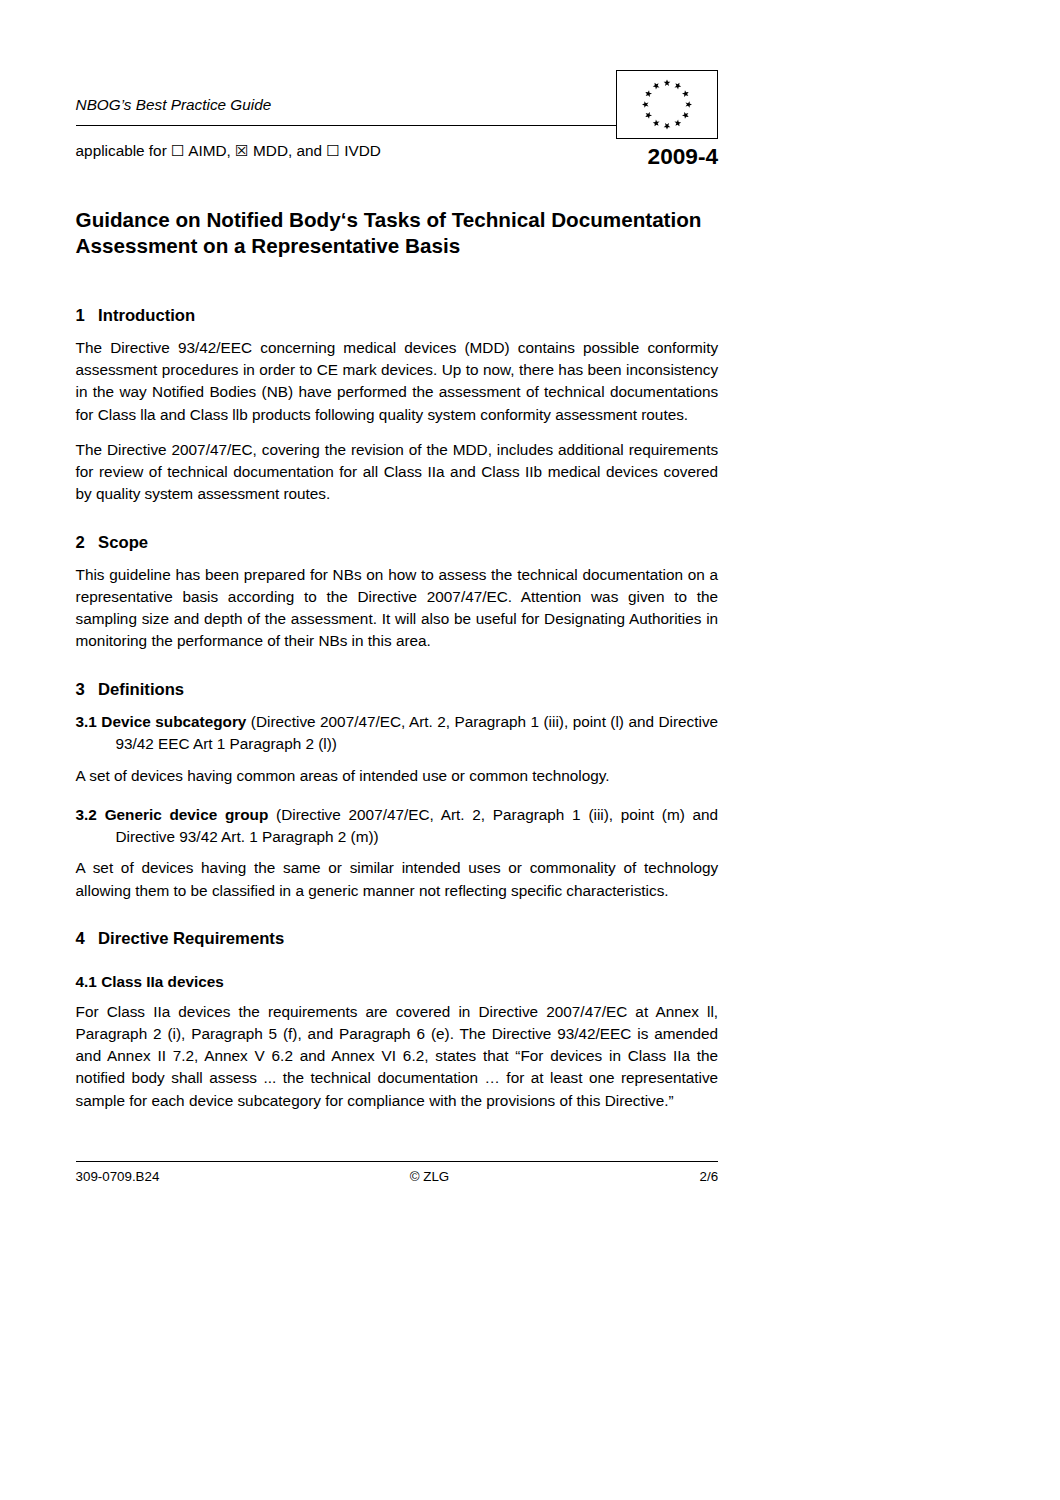NBOG’s Best Practice Guide
applicable for ☐ AIMD, ☒ MDD, and ☐ IVDD
2009-4
Guidance on Notified Body‘s Tasks of Technical Documentation Assessment on a Representative Basis
1 Introduction
The Directive 93/42/EEC concerning medical devices (MDD) contains possible conformity assessment procedures in order to CE mark devices. Up to now, there has been inconsistency in the way Notified Bodies (NB) have performed the assessment of technical documentations for Class lla and Class llb products following quality system conformity assessment routes.
The Directive 2007/47/EC, covering the revision of the MDD, includes additional requirements for review of technical documentation for all Class IIa and Class IIb medical devices covered by quality system assessment routes.
2 Scope
This guideline has been prepared for NBs on how to assess the technical documentation on a representative basis according to the Directive 2007/47/EC. Attention was given to the sampling size and depth of the assessment. It will also be useful for Designating Authorities in monitoring the performance of their NBs in this area.
3 Definitions
3.1 Device subcategory (Directive 2007/47/EC, Art. 2, Paragraph 1 (iii), point (l) and Directive 93/42 EEC Art 1 Paragraph 2 (l))
A set of devices having common areas of intended use or common technology.
3.2 Generic device group (Directive 2007/47/EC, Art. 2, Paragraph 1 (iii), point (m) and Directive 93/42 Art. 1 Paragraph 2 (m))
A set of devices having the same or similar intended uses or commonality of technology allowing them to be classified in a generic manner not reflecting specific characteristics.
4 Directive Requirements
4.1 Class IIa devices
For Class IIa devices the requirements are covered in Directive 2007/47/EC at Annex ll, Paragraph 2 (i), Paragraph 5 (f), and Paragraph 6 (e). The Directive 93/42/EEC is amended and Annex II 7.2, Annex V 6.2 and Annex VI 6.2, states that “For devices in Class IIa the notified body shall assess ... the technical documentation … for at least one representative sample for each device subcategory for compliance with the provisions of this Directive.”
309-0709.B24
© ZLG
2/6